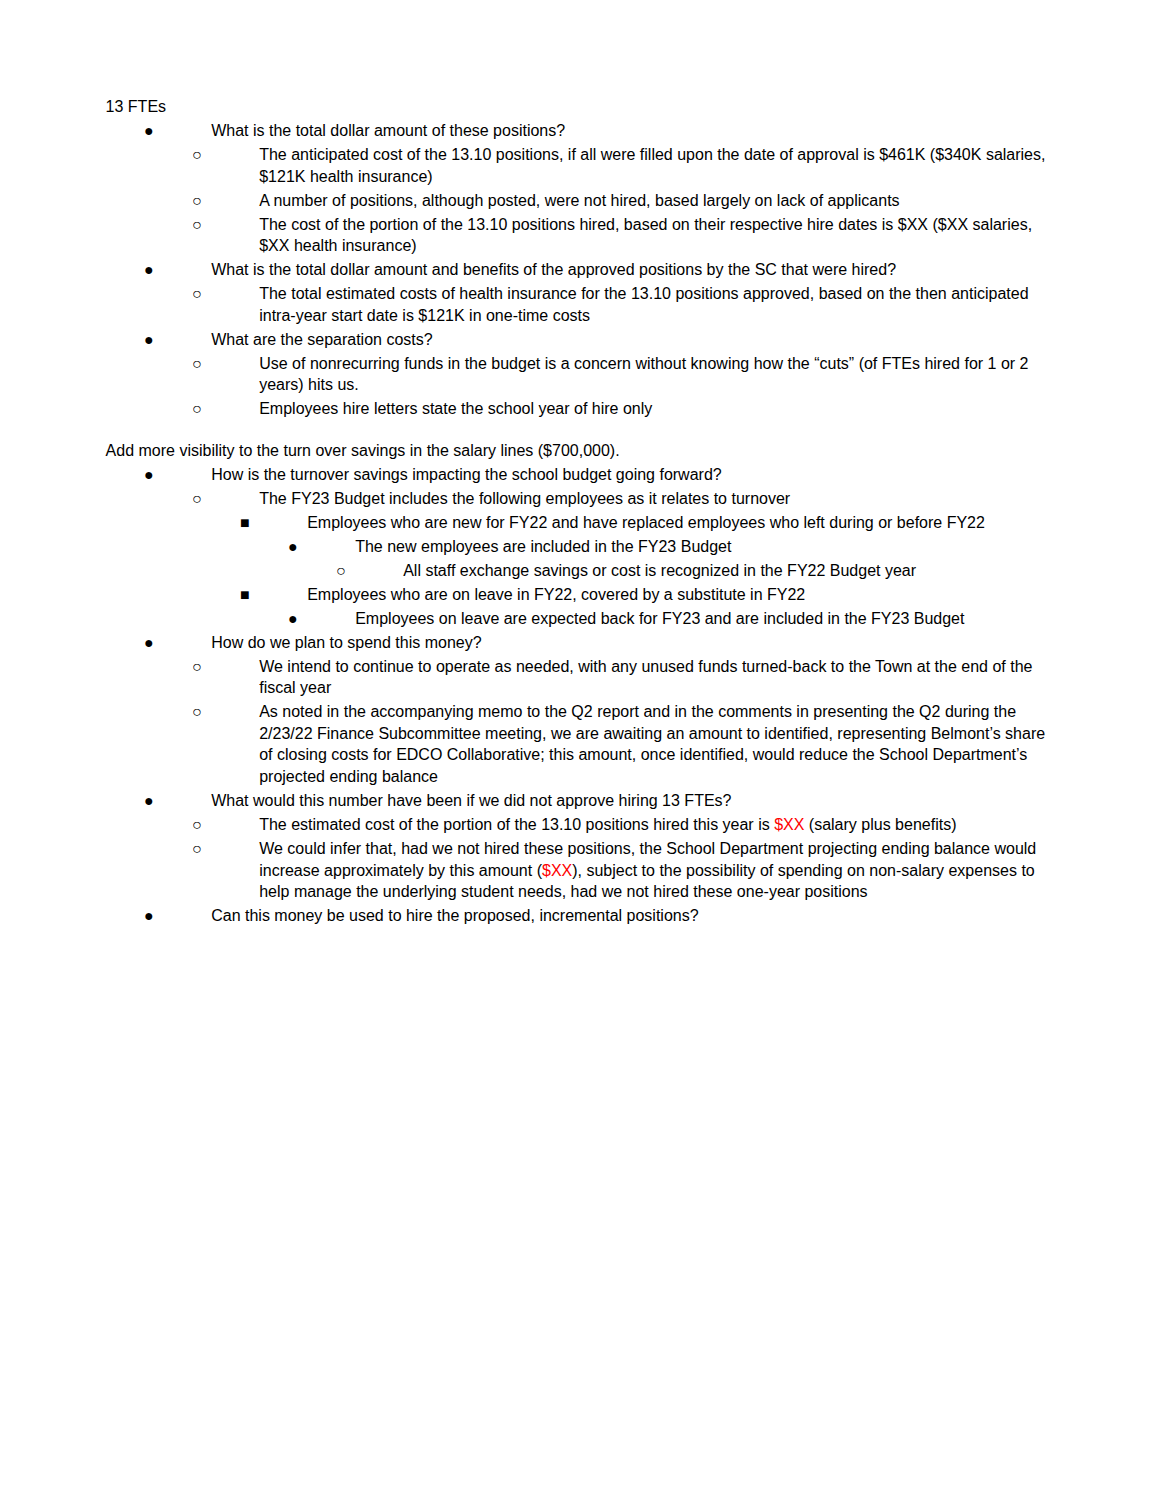13 FTEs
What is the total dollar amount of these positions?
The anticipated cost of the 13.10 positions, if all were filled upon the date of approval is $461K ($340K salaries, $121K health insurance)
A number of positions, although posted, were not hired, based largely on lack of applicants
The cost of the portion of the 13.10 positions hired, based on their respective hire dates is $XX ($XX salaries, $XX health insurance)
What is the total dollar amount and benefits of the approved positions by the SC that were hired?
The total estimated costs of health insurance for the 13.10 positions approved, based on the then anticipated intra-year start date is $121K in one-time costs
What are the separation costs?
Use of nonrecurring funds in the budget is a concern without knowing how the “cuts” (of FTEs hired for 1 or 2 years) hits us.
Employees hire letters state the school year of hire only
Add more visibility to the turn over savings in the salary lines ($700,000).
How is the turnover savings impacting the school budget going forward?
The FY23 Budget includes the following employees as it relates to turnover
Employees who are new for FY22 and have replaced employees who left during or before FY22
The new employees are included in the FY23 Budget
All staff exchange savings or cost is recognized in the FY22 Budget year
Employees who are on leave in FY22, covered by a substitute in FY22
Employees on leave are expected back for FY23 and are included in the FY23 Budget
How do we plan to spend this money?
We intend to continue to operate as needed, with any unused funds turned-back to the Town at the end of the fiscal year
As noted in the accompanying memo to the Q2 report and in the comments in presenting the Q2 during the 2/23/22 Finance Subcommittee meeting, we are awaiting an amount to identified, representing Belmont’s share of closing costs for EDCO Collaborative; this amount, once identified, would reduce the School Department’s projected ending balance
What would this number have been if we did not approve hiring 13 FTEs?
The estimated cost of the portion of the 13.10 positions hired this year is $XX (salary plus benefits)
We could infer that, had we not hired these positions, the School Department projecting ending balance would increase approximately by this amount ($XX), subject to the possibility of spending on non-salary expenses to help manage the underlying student needs, had we not hired these one-year positions
Can this money be used to hire the proposed, incremental positions?